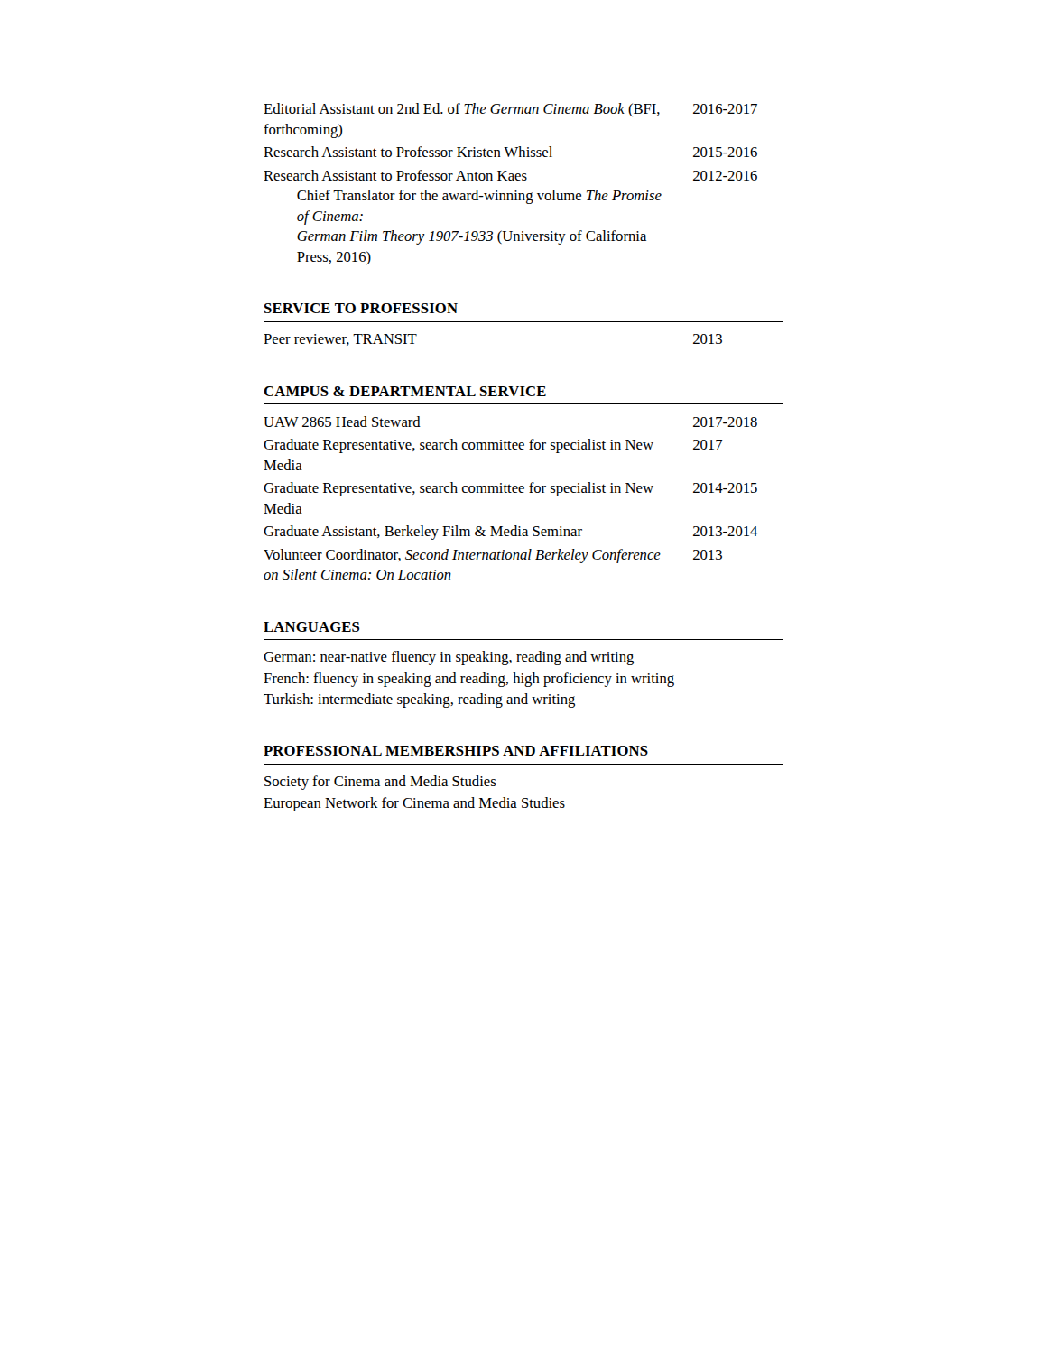Editorial Assistant on 2nd Ed. of The German Cinema Book (BFI, forthcoming)
2016-2017
Research Assistant to Professor Kristen Whissel
2015-2016
Research Assistant to Professor Anton Kaes Chief Translator for the award-winning volume The Promise of Cinema: German Film Theory 1907-1933 (University of California Press, 2016)
2012-2016
Service to Profession
Peer reviewer, TRANSIT
2013
Campus & Departmental Service
UAW 2865 Head Steward
2017-2018
Graduate Representative, search committee for specialist in New Media
2017
Graduate Representative, search committee for specialist in New Media
2014-2015
Graduate Assistant, Berkeley Film & Media Seminar
2013-2014
Volunteer Coordinator, Second International Berkeley Conference
on Silent Cinema: On Location
2013
Languages
German: near-native fluency in speaking, reading and writing
French: fluency in speaking and reading, high proficiency in writing
Turkish: intermediate speaking, reading and writing
Professional Memberships and Affiliations
Society for Cinema and Media Studies
European Network for Cinema and Media Studies